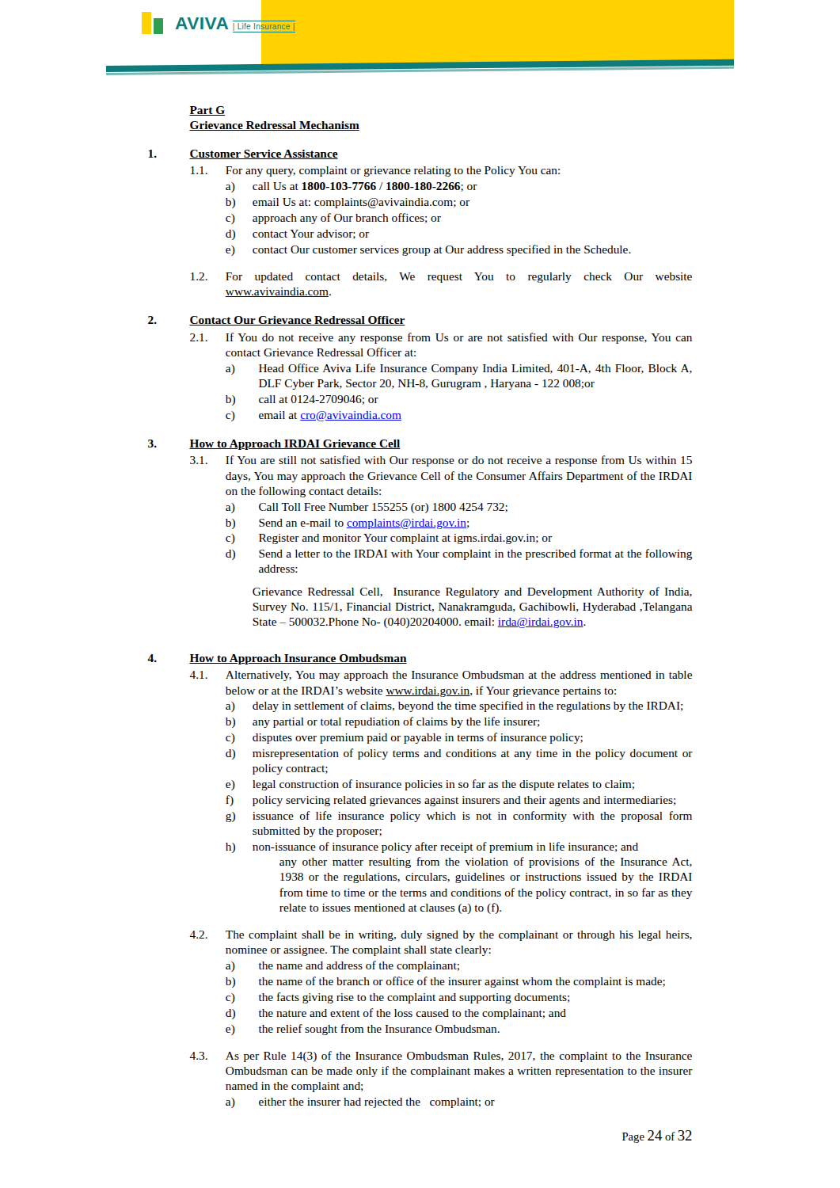AVIVA | Life Insurance |
Part G Grievance Redressal Mechanism
Customer Service Assistance
For any query, complaint or grievance relating to the Policy You can:
call Us at 1800-103-7766 / 1800-180-2266; or
email Us at: complaints@avivaindia.com; or
approach any of Our branch offices; or
contact Your advisor; or
contact Our customer services group at Our address specified in the Schedule.
For updated contact details, We request You to regularly check Our website www.avivaindia.com.
Contact Our Grievance Redressal Officer
If You do not receive any response from Us or are not satisfied with Our response, You can contact Grievance Redressal Officer at:
Head Office Aviva Life Insurance Company India Limited, 401-A, 4th Floor, Block A, DLF Cyber Park, Sector 20, NH-8, Gurugram , Haryana - 122 008;or
call at 0124-2709046; or
email at cro@avivaindia.com
How to Approach IRDAI Grievance Cell
If You are still not satisfied with Our response or do not receive a response from Us within 15 days, You may approach the Grievance Cell of the Consumer Affairs Department of the IRDAI on the following contact details:
Call Toll Free Number 155255 (or) 1800 4254 732;
Send an e-mail to complaints@irdai.gov.in;
Register and monitor Your complaint at igms.irdai.gov.in; or
Send a letter to the IRDAI with Your complaint in the prescribed format at the following address:
Grievance Redressal Cell, Insurance Regulatory and Development Authority of India, Survey No. 115/1, Financial District, Nanakramguda, Gachibowli, Hyderabad ,Telangana State – 500032.Phone No- (040)20204000. email: irda@irdai.gov.in.
How to Approach Insurance Ombudsman
Alternatively, You may approach the Insurance Ombudsman at the address mentioned in table below or at the IRDAI’s website www.irdai.gov.in, if Your grievance pertains to:
delay in settlement of claims, beyond the time specified in the regulations by the IRDAI;
any partial or total repudiation of claims by the life insurer;
disputes over premium paid or payable in terms of insurance policy;
misrepresentation of policy terms and conditions at any time in the policy document or policy contract;
legal construction of insurance policies in so far as the dispute relates to claim;
policy servicing related grievances against insurers and their agents and intermediaries;
issuance of life insurance policy which is not in conformity with the proposal form submitted by the proposer;
non-issuance of insurance policy after receipt of premium in life insurance; and
any other matter resulting from the violation of provisions of the Insurance Act, 1938 or the regulations, circulars, guidelines or instructions issued by the IRDAI from time to time or the terms and conditions of the policy contract, in so far as they relate to issues mentioned at clauses (a) to (f).
The complaint shall be in writing, duly signed by the complainant or through his legal heirs, nominee or assignee. The complaint shall state clearly:
the name and address of the complainant;
the name of the branch or office of the insurer against whom the complaint is made;
the facts giving rise to the complaint and supporting documents;
the nature and extent of the loss caused to the complainant; and
the relief sought from the Insurance Ombudsman.
As per Rule 14(3) of the Insurance Ombudsman Rules, 2017, the complaint to the Insurance Ombudsman can be made only if the complainant makes a written representation to the insurer named in the complaint and;
either the insurer had rejected the complaint; or
Page 24 of 32